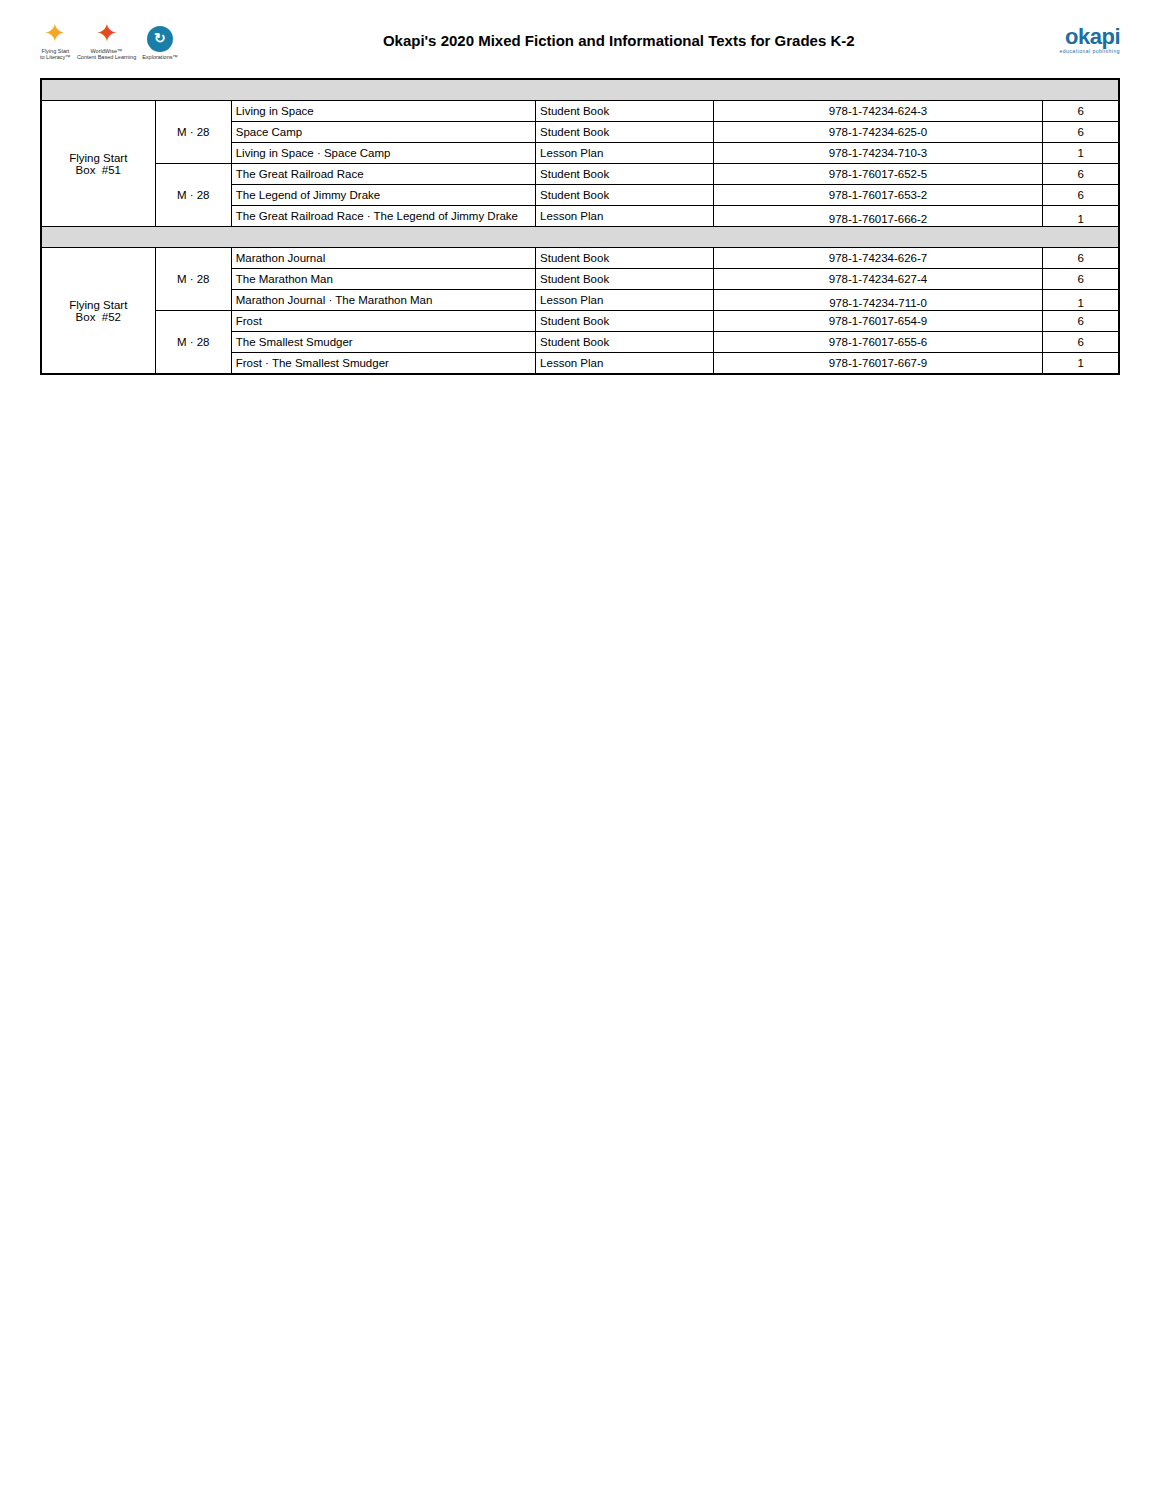✦
Flying Start
to Literacy™
✦
WorldWise™
Content Based Learning
↻
Explorations™
Okapi's 2020 Mixed Fiction and Informational Texts for Grades K-2
okapi
educational publishing
| Flying Start Box #51 | M · 28 | Living in Space | Student Book | 978-1-74234-624-3 | 6 |
| Space Camp | Student Book | 978-1-74234-625-0 | 6 |
| Living in Space · Space Camp | Lesson Plan | 978-1-74234-710-3 | 1 |
| M · 28 | The Great Railroad Race | Student Book | 978-1-76017-652-5 | 6 |
| The Legend of Jimmy Drake | Student Book | 978-1-76017-653-2 | 6 |
| The Great Railroad Race · The Legend of Jimmy Drake | Lesson Plan | 978-1-76017-666-2 | 1 |
| Flying Start Box #52 | M · 28 | Marathon Journal | Student Book | 978-1-74234-626-7 | 6 |
| The Marathon Man | Student Book | 978-1-74234-627-4 | 6 |
| Marathon Journal · The Marathon Man | Lesson Plan | 978-1-74234-711-0 | 1 |
| M · 28 | Frost | Student Book | 978-1-76017-654-9 | 6 |
| The Smallest Smudger | Student Book | 978-1-76017-655-6 | 6 |
| Frost · The Smallest Smudger | Lesson Plan | 978-1-76017-667-9 | 1 |